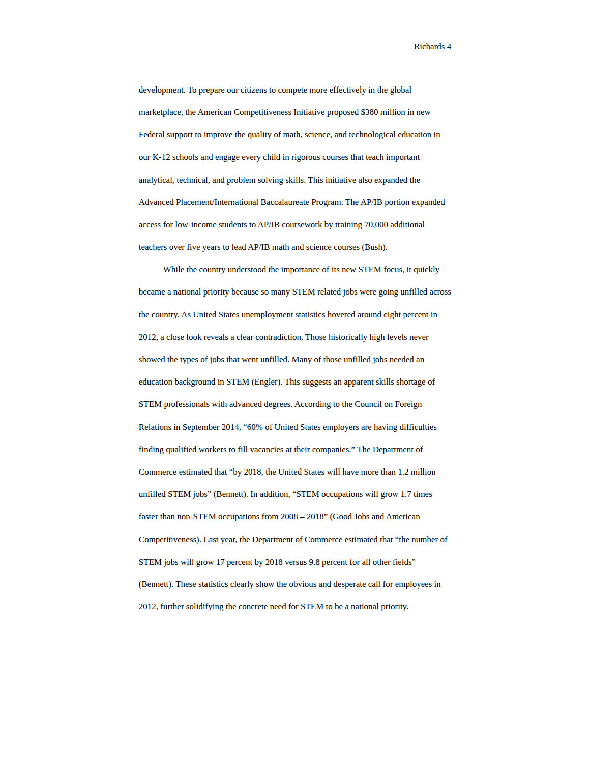Richards 4
development. To prepare our citizens to compete more effectively in the global marketplace, the American Competitiveness Initiative proposed $380 million in new Federal support to improve the quality of math, science, and technological education in our K-12 schools and engage every child in rigorous courses that teach important analytical, technical, and problem solving skills. This initiative also expanded the Advanced Placement/International Baccalaureate Program. The AP/IB portion expanded access for low-income students to AP/IB coursework by training 70,000 additional teachers over five years to lead AP/IB math and science courses (Bush).
While the country understood the importance of its new STEM focus, it quickly became a national priority because so many STEM related jobs were going unfilled across the country. As United States unemployment statistics hovered around eight percent in 2012, a close look reveals a clear contradiction. Those historically high levels never showed the types of jobs that went unfilled. Many of those unfilled jobs needed an education background in STEM (Engler). This suggests an apparent skills shortage of STEM professionals with advanced degrees. According to the Council on Foreign Relations in September 2014, “60% of United States employers are having difficulties finding qualified workers to fill vacancies at their companies.” The Department of Commerce estimated that “by 2018, the United States will have more than 1.2 million unfilled STEM jobs” (Bennett). In addition, “STEM occupations will grow 1.7 times faster than non-STEM occupations from 2008 – 2018” (Good Jobs and American Competitiveness). Last year, the Department of Commerce estimated that “the number of STEM jobs will grow 17 percent by 2018 versus 9.8 percent for all other fields” (Bennett). These statistics clearly show the obvious and desperate call for employees in 2012, further solidifying the concrete need for STEM to be a national priority.